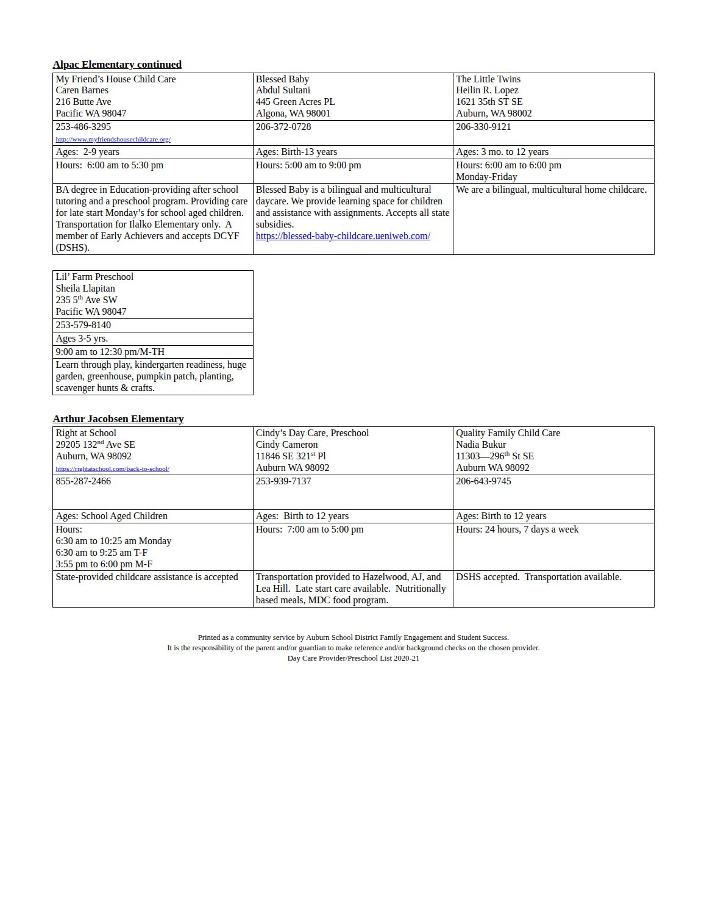Alpac Elementary continued
| My Friend’s House Child Care Caren Barnes 216 Butte Ave Pacific WA 98047 | Blessed Baby Abdul Sultani 445 Green Acres PL Algona, WA 98001 | The Little Twins Heilin R. Lopez 1621 35th ST SE Auburn, WA 98002 |
| 253-486-3295 http://www.myfriendshousechildcare.org/ | 206-372-0728 | 206-330-9121 |
| Ages: 2-9 years | Ages: Birth-13 years | Ages: 3 mo. to 12 years |
| Hours: 6:00 am to 5:30 pm | Hours: 5:00 am to 9:00 pm | Hours: 6:00 am to 6:00 pm Monday-Friday |
| BA degree in Education-providing after school tutoring and a preschool program. Providing care for late start Monday’s for school aged children. Transportation for Ilalko Elementary only. A member of Early Achievers and accepts DCYF (DSHS). | Blessed Baby is a bilingual and multicultural daycare. We provide learning space for children and assistance with assignments. Accepts all state subsidies. https://blessed-baby-childcare.ueniweb.com/ | We are a bilingual, multicultural home childcare. |
| Lil’ Farm Preschool Sheila Llapitan 235 5 th Ave SW Pacific WA 98047 |
| 253-579-8140 |
| Ages 3-5 yrs. |
| 9:00 am to 12:30 pm/M-TH |
| Learn through play, kindergarten readiness, huge garden, greenhouse, pumpkin patch, planting, scavenger hunts & crafts. |
Arthur Jacobsen Elementary
| Right at School 29205 132 nd Ave SE Auburn, WA 98092 https://rightatschool.com/back-to-school/ | Cindy’s Day Care, Preschool Cindy Cameron 11846 SE 321 st Pl Auburn WA 98092 | Quality Family Child Care Nadia Bukur 11303—296 th St SE Auburn WA 98092 |
| 855-287-2466 | 253-939-7137 | 206-643-9745 |
| Ages: School Aged Children | Ages: Birth to 12 years | Ages: Birth to 12 years |
| Hours: 6:30 am to 10:25 am Monday 6:30 am to 9:25 am T-F 3:55 pm to 6:00 pm M-F | Hours: 7:00 am to 5:00 pm | Hours: 24 hours, 7 days a week |
| State-provided childcare assistance is accepted | Transportation provided to Hazelwood, AJ, and Lea Hill. Late start care available. Nutritionally based meals, MDC food program. | DSHS accepted. Transportation available. |
Printed as a community service by Auburn School District Family Engagement and Student Success.
It is the responsibility of the parent and/or guardian to make reference and/or background checks on the chosen provider.
Day Care Provider/Preschool List 2020-21